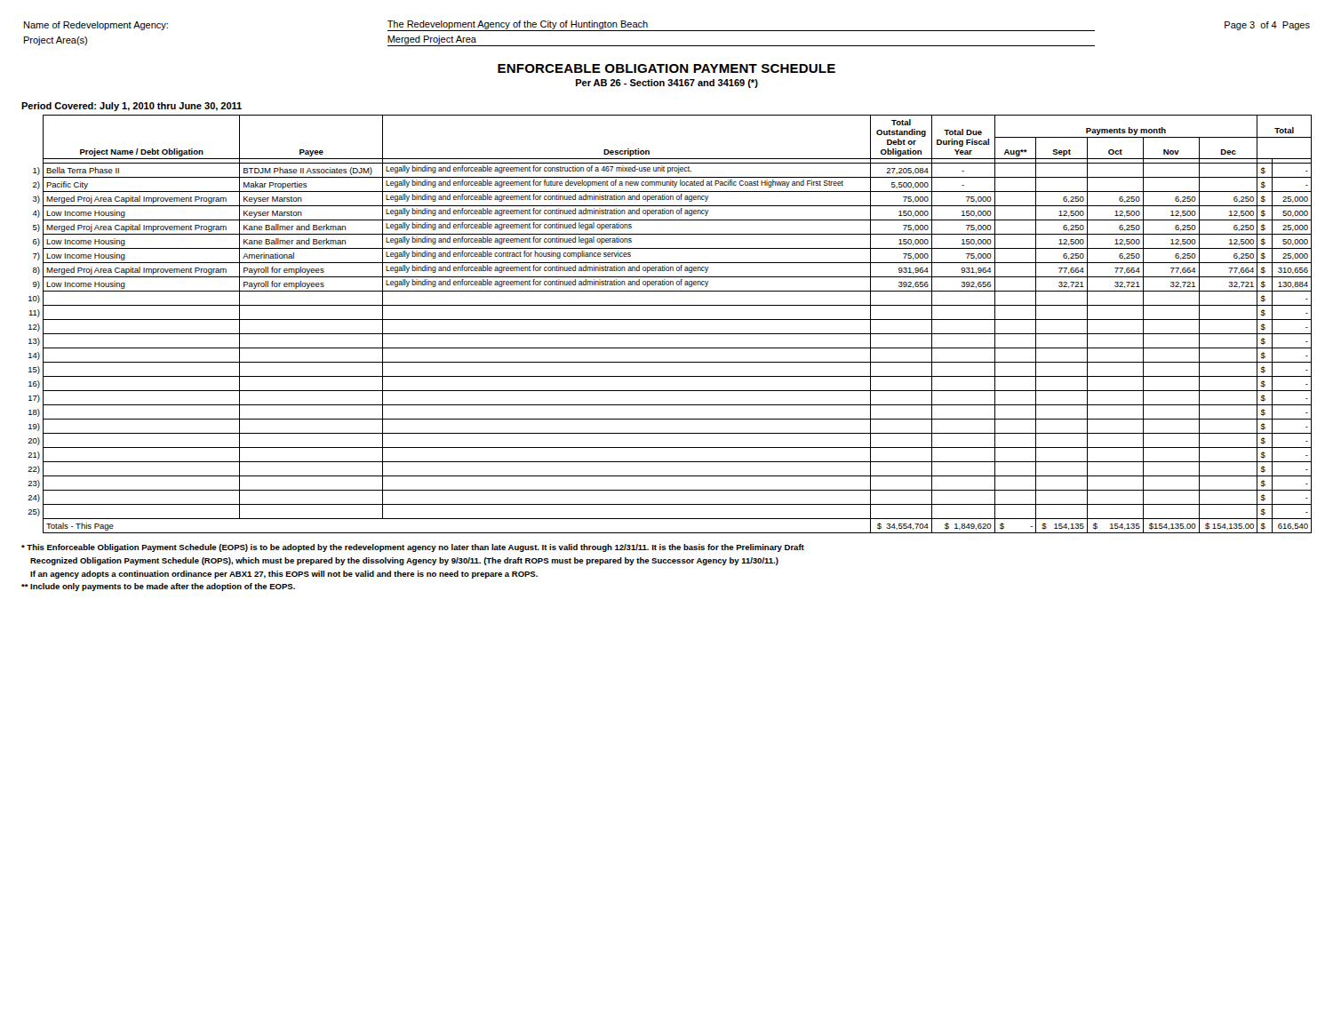| Name of Redevelopment Agency: | The Redevelopment Agency of the City of Huntington Beach | Page 3 of 4 Pages |
| Project Area(s) | Merged Project Area | |
ENFORCEABLE OBLIGATION PAYMENT SCHEDULE
Per AB 26 - Section 34167 and 34169 (*)
Period Covered: July 1, 2010 thru June 30, 2011
| | Project Name / Debt Obligation | Payee | Description | Total Outstanding Debt or Obligation | Total Due During Fiscal Year | Payments by month | Total |
| --- | --- | --- | --- | --- | --- | --- | --- |
| | Aug** | Sept | Oct | Nov | Dec | |
| 1) | Bella Terra Phase II | BTDJM Phase II Associates (DJM) | Legally binding and enforceable agreement for construction of a 467 mixed-use unit project. | 27,205,084 | - | | | | | | $ | - |
| 2) | Pacific City | Makar Properties | Legally binding and enforceable agreement for future development of a new community located at Pacific Coast Highway and First Street | 5,500,000 | - | | | | | | $ | - |
| 3) | Merged Proj Area Capital Improvement Program | Keyser Marston | Legally binding and enforceable agreement for continued administration and operation of agency | 75,000 | 75,000 | | 6,250 | 6,250 | 6,250 | 6,250 | $ | 25,000 |
| 4) | Low Income Housing | Keyser Marston | Legally binding and enforceable agreement for continued administration and operation of agency | 150,000 | 150,000 | | 12,500 | 12,500 | 12,500 | 12,500 | $ | 50,000 |
| 5) | Merged Proj Area Capital Improvement Program | Kane Ballmer and Berkman | Legally binding and enforceable agreement for continued legal operations | 75,000 | 75,000 | | 6,250 | 6,250 | 6,250 | 6,250 | $ | 25,000 |
| 6) | Low Income Housing | Kane Ballmer and Berkman | Legally binding and enforceable agreement for continued legal operations | 150,000 | 150,000 | | 12,500 | 12,500 | 12,500 | 12,500 | $ | 50,000 |
| 7) | Low Income Housing | Amerinational | Legally binding and enforceable contract for housing compliance services | 75,000 | 75,000 | | 6,250 | 6,250 | 6,250 | 6,250 | $ | 25,000 |
| 8) | Merged Proj Area Capital Improvement Program | Payroll for employees | Legally binding and enforceable agreement for continued administration and operation of agency | 931,964 | 931,964 | | 77,664 | 77,664 | 77,664 | 77,664 | $ | 310,656 |
| 9) | Low Income Housing | Payroll for employees | Legally binding and enforceable agreement for continued administration and operation of agency | 392,656 | 392,656 | | 32,721 | 32,721 | 32,721 | 32,721 | $ | 130,884 |
| 10) | | | | | | | | | | | $ | - |
| 11) | | | | | | | | | | | $ | - |
| 12) | | | | | | | | | | | $ | - |
| 13) | | | | | | | | | | | $ | - |
| 14) | | | | | | | | | | | $ | - |
| 15) | | | | | | | | | | | $ | - |
| 16) | | | | | | | | | | | $ | - |
| 17) | | | | | | | | | | | $ | - |
| 18) | | | | | | | | | | | $ | - |
| 19) | | | | | | | | | | | $ | - |
| 20) | | | | | | | | | | | $ | - |
| 21) | | | | | | | | | | | $ | - |
| 22) | | | | | | | | | | | $ | - |
| 23) | | | | | | | | | | | $ | - |
| 24) | | | | | | | | | | | $ | - |
| 25) | | | | | | | | | | | $ | - |
| | Totals - This Page | $ 34,554,704 | $ 1,849,620 | $ - | $ 154,135 | $ 154,135 | $154,135.00 | $ 154,135.00 | $ | 616,540 |
* This Enforceable Obligation Payment Schedule (EOPS) is to be adopted by the redevelopment agency no later than late August. It is valid through 12/31/11. It is the basis for the Preliminary Draft
Recognized Obligation Payment Schedule (ROPS), which must be prepared by the dissolving Agency by 9/30/11. (The draft ROPS must be prepared by the Successor Agency by 11/30/11.)
If an agency adopts a continuation ordinance per ABX1 27, this EOPS will not be valid and there is no need to prepare a ROPS.
** Include only payments to be made after the adoption of the EOPS.